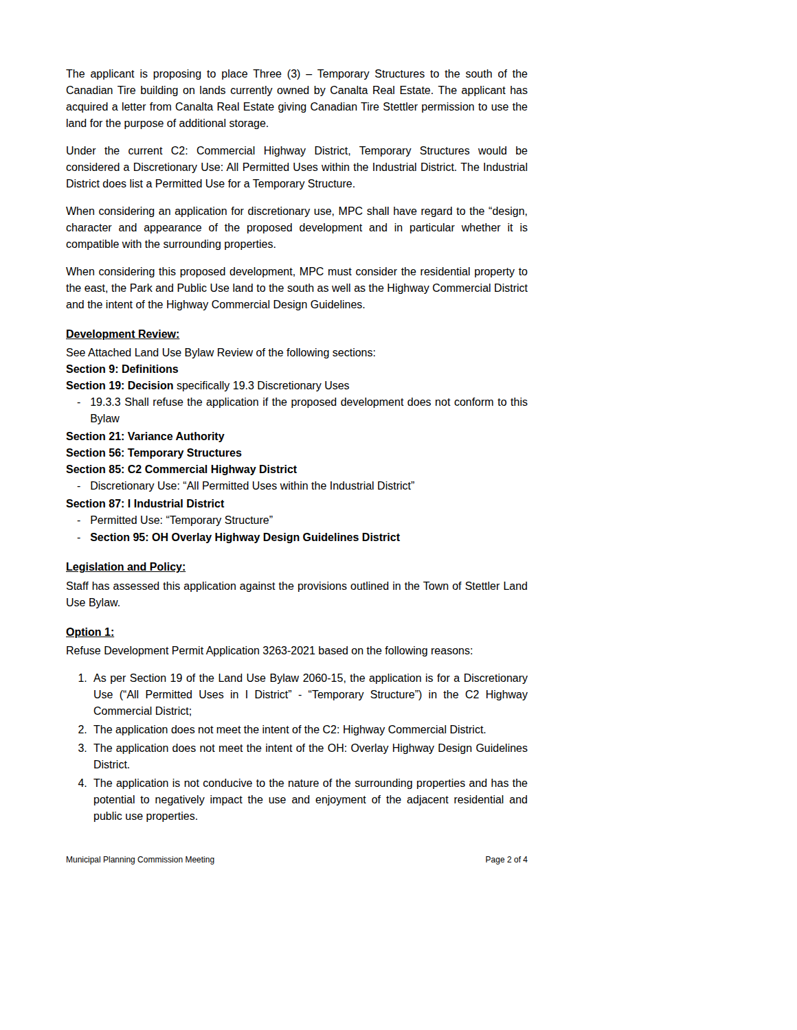The applicant is proposing to place Three (3) – Temporary Structures to the south of the Canadian Tire building on lands currently owned by Canalta Real Estate. The applicant has acquired a letter from Canalta Real Estate giving Canadian Tire Stettler permission to use the land for the purpose of additional storage.
Under the current C2: Commercial Highway District, Temporary Structures would be considered a Discretionary Use: All Permitted Uses within the Industrial District. The Industrial District does list a Permitted Use for a Temporary Structure.
When considering an application for discretionary use, MPC shall have regard to the “design, character and appearance of the proposed development and in particular whether it is compatible with the surrounding properties.
When considering this proposed development, MPC must consider the residential property to the east, the Park and Public Use land to the south as well as the Highway Commercial District and the intent of the Highway Commercial Design Guidelines.
Development Review:
See Attached Land Use Bylaw Review of the following sections:
Section 9: Definitions
Section 19: Decision specifically 19.3 Discretionary Uses
19.3.3 Shall refuse the application if the proposed development does not conform to this Bylaw
Section 21: Variance Authority
Section 56: Temporary Structures
Section 85: C2 Commercial Highway District
Discretionary Use: “All Permitted Uses within the Industrial District”
Section 87: I Industrial District
Permitted Use: “Temporary Structure”
Section 95: OH Overlay Highway Design Guidelines District
Legislation and Policy:
Staff has assessed this application against the provisions outlined in the Town of Stettler Land Use Bylaw.
Option 1:
Refuse Development Permit Application 3263-2021 based on the following reasons:
As per Section 19 of the Land Use Bylaw 2060-15, the application is for a Discretionary Use (“All Permitted Uses in I District” - “Temporary Structure”) in the C2 Highway Commercial District;
The application does not meet the intent of the C2: Highway Commercial District.
The application does not meet the intent of the OH: Overlay Highway Design Guidelines District.
The application is not conducive to the nature of the surrounding properties and has the potential to negatively impact the use and enjoyment of the adjacent residential and public use properties.
Municipal Planning Commission Meeting Page 2 of 4